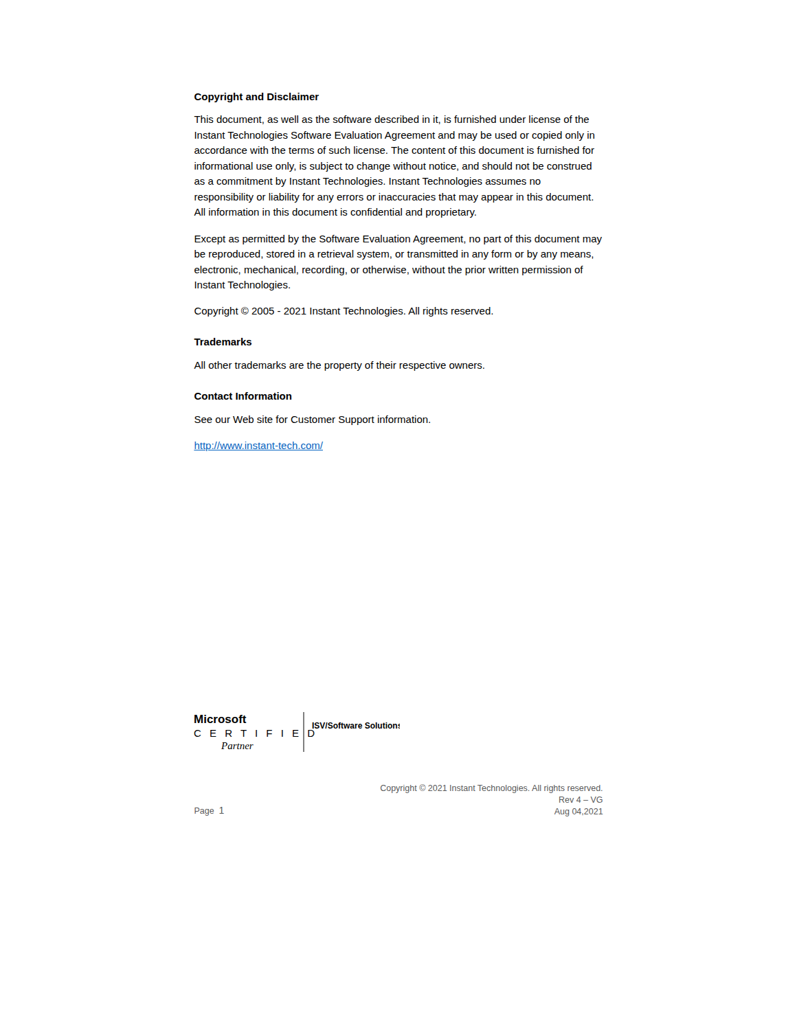Copyright and Disclaimer
This document, as well as the software described in it, is furnished under license of the Instant Technologies Software Evaluation Agreement and may be used or copied only in accordance with the terms of such license. The content of this document is furnished for informational use only, is subject to change without notice, and should not be construed as a commitment by Instant Technologies. Instant Technologies assumes no responsibility or liability for any errors or inaccuracies that may appear in this document. All information in this document is confidential and proprietary.
Except as permitted by the Software Evaluation Agreement, no part of this document may be reproduced, stored in a retrieval system, or transmitted in any form or by any means, electronic, mechanical, recording, or otherwise, without the prior written permission of Instant Technologies.
Copyright © 2005 - 2021 Instant Technologies. All rights reserved.
Trademarks
All other trademarks are the property of their respective owners.
Contact Information
See our Web site for Customer Support information.
http://www.instant-tech.com/
Page 1
Copyright © 2021 Instant Technologies. All rights reserved.
Rev 4 – VG
Aug 04,2021